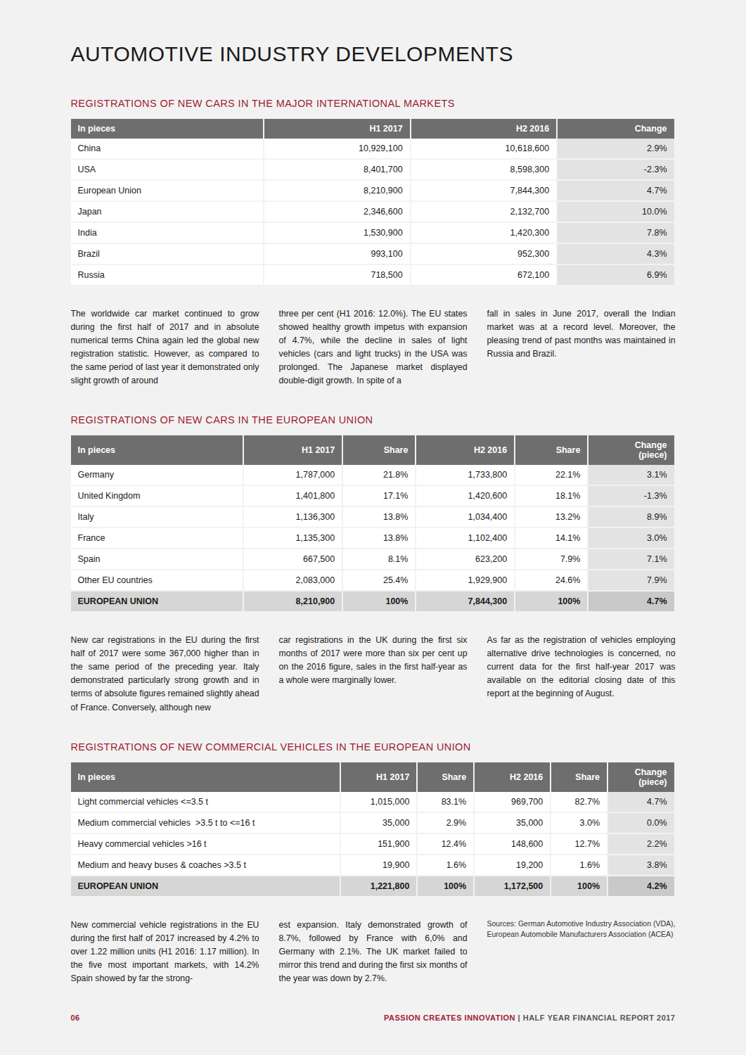AUTOMOTIVE INDUSTRY DEVELOPMENTS
Registrations of new cars in the major international markets
| In pieces | H1 2017 | H2 2016 | Change |
| --- | --- | --- | --- |
| China | 10,929,100 | 10,618,600 | 2.9% |
| USA | 8,401,700 | 8,598,300 | -2.3% |
| European Union | 8,210,900 | 7,844,300 | 4.7% |
| Japan | 2,346,600 | 2,132,700 | 10.0% |
| India | 1,530,900 | 1,420,300 | 7.8% |
| Brazil | 993,100 | 952,300 | 4.3% |
| Russia | 718,500 | 672,100 | 6.9% |
The worldwide car market continued to grow during the first half of 2017 and in absolute numerical terms China again led the global new registration statistic. However, as compared to the same period of last year it demonstrated only slight growth of around
three per cent (H1 2016: 12.0%). The EU states showed healthy growth impetus with expansion of 4.7%, while the decline in sales of light vehicles (cars and light trucks) in the USA was prolonged. The Japanese market displayed double-digit growth. In spite of a
fall in sales in June 2017, overall the Indian market was at a record level. Moreover, the pleasing trend of past months was maintained in Russia and Brazil.
Registrations of new cars in the European Union
| In pieces | H1 2017 | Share | H2 2016 | Share | Change (piece) |
| --- | --- | --- | --- | --- | --- |
| Germany | 1,787,000 | 21.8% | 1,733,800 | 22.1% | 3.1% |
| United Kingdom | 1,401,800 | 17.1% | 1,420,600 | 18.1% | -1.3% |
| Italy | 1,136,300 | 13.8% | 1,034,400 | 13.2% | 8.9% |
| France | 1,135,300 | 13.8% | 1,102,400 | 14.1% | 3.0% |
| Spain | 667,500 | 8.1% | 623,200 | 7.9% | 7.1% |
| Other EU countries | 2,083,000 | 25.4% | 1,929,900 | 24.6% | 7.9% |
| EUROPEAN UNION | 8,210,900 | 100% | 7,844,300 | 100% | 4.7% |
New car registrations in the EU during the first half of 2017 were some 367,000 higher than in the same period of the preceding year. Italy demonstrated particularly strong growth and in terms of absolute figures remained slightly ahead of France. Conversely, although new
car registrations in the UK during the first six months of 2017 were more than six per cent up on the 2016 figure, sales in the first half-year as a whole were marginally lower.
As far as the registration of vehicles employing alternative drive technologies is concerned, no current data for the first half-year 2017 was available on the editorial closing date of this report at the beginning of August.
Registrations of new commercial vehicles in the European Union
| In pieces | H1 2017 | Share | H2 2016 | Share | Change (piece) |
| --- | --- | --- | --- | --- | --- |
| Light commercial vehicles <=3.5 t | 1,015,000 | 83.1% | 969,700 | 82.7% | 4.7% |
| Medium commercial vehicles >3.5 t to <=16 t | 35,000 | 2.9% | 35,000 | 3.0% | 0.0% |
| Heavy commercial vehicles >16 t | 151,900 | 12.4% | 148,600 | 12.7% | 2.2% |
| Medium and heavy buses & coaches >3.5 t | 19,900 | 1.6% | 19,200 | 1.6% | 3.8% |
| EUROPEAN UNION | 1,221,800 | 100% | 1,172,500 | 100% | 4.2% |
New commercial vehicle registrations in the EU during the first half of 2017 increased by 4.2% to over 1.22 million units (H1 2016: 1.17 million). In the five most important markets, with 14.2% Spain showed by far the strong-
est expansion. Italy demonstrated growth of 8.7%, followed by France with 6,0% and Germany with 2.1%. The UK market failed to mirror this trend and during the first six months of the year was down by 2.7%.
Sources: German Automotive Industry Association (VDA), European Automobile Manufacturers Association (ACEA)
06
PASSION CREATES INNOVATION | HALF YEAR FINANCIAL REPORT 2017